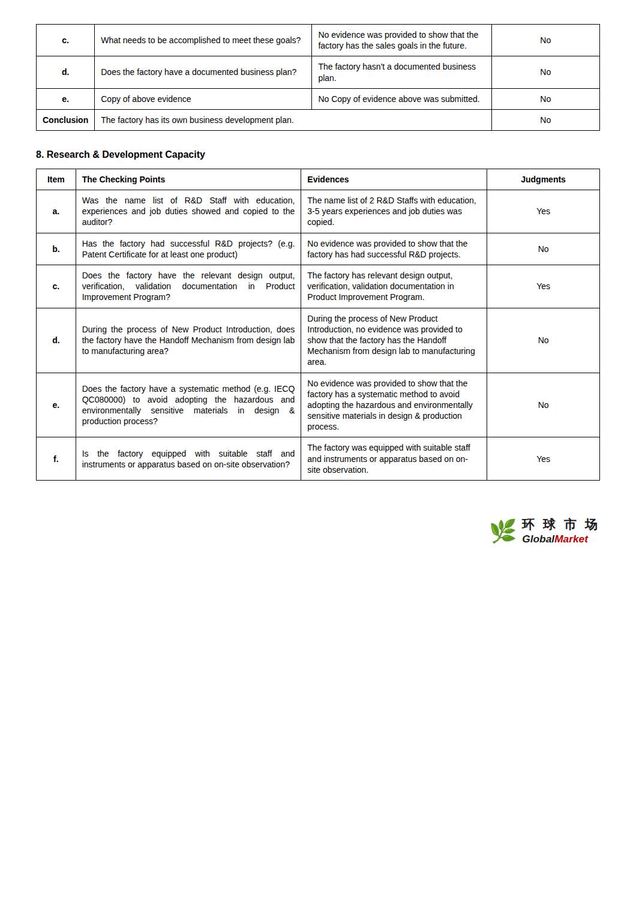| c. | What needs to be accomplished to meet these goals? | No evidence was provided to show that the factory has the sales goals in the future. | No |
| d. | Does the factory have a documented business plan? | The factory hasn't a documented business plan. | No |
| e. | Copy of above evidence | No Copy of evidence above was submitted. | No |
| Conclusion | The factory has its own business development plan. | No |
8. Research & Development Capacity
| Item | The Checking Points | Evidences | Judgments |
| --- | --- | --- | --- |
| a. | Was the name list of R&D Staff with education, experiences and job duties showed and copied to the auditor? | The name list of 2 R&D Staffs with education, 3-5 years experiences and job duties was copied. | Yes |
| b. | Has the factory had successful R&D projects? (e.g. Patent Certificate for at least one product) | No evidence was provided to show that the factory has had successful R&D projects. | No |
| c. | Does the factory have the relevant design output, verification, validation documentation in Product Improvement Program? | The factory has relevant design output, verification, validation documentation in Product Improvement Program. | Yes |
| d. | During the process of New Product Introduction, does the factory have the Handoff Mechanism from design lab to manufacturing area? | During the process of New Product Introduction, no evidence was provided to show that the factory has the Handoff Mechanism from design lab to manufacturing area. | No |
| e. | Does the factory have a systematic method (e.g. IECQ QC080000) to avoid adopting the hazardous and environmentally sensitive materials in design & production process? | No evidence was provided to show that the factory has a systematic method to avoid adopting the hazardous and environmentally sensitive materials in design & production process. | No |
| f. | Is the factory equipped with suitable staff and instruments or apparatus based on on-site observation? | The factory was equipped with suitable staff and instruments or apparatus based on on-site observation. | Yes |
🌿
环 球 市 场
GlobalMarket